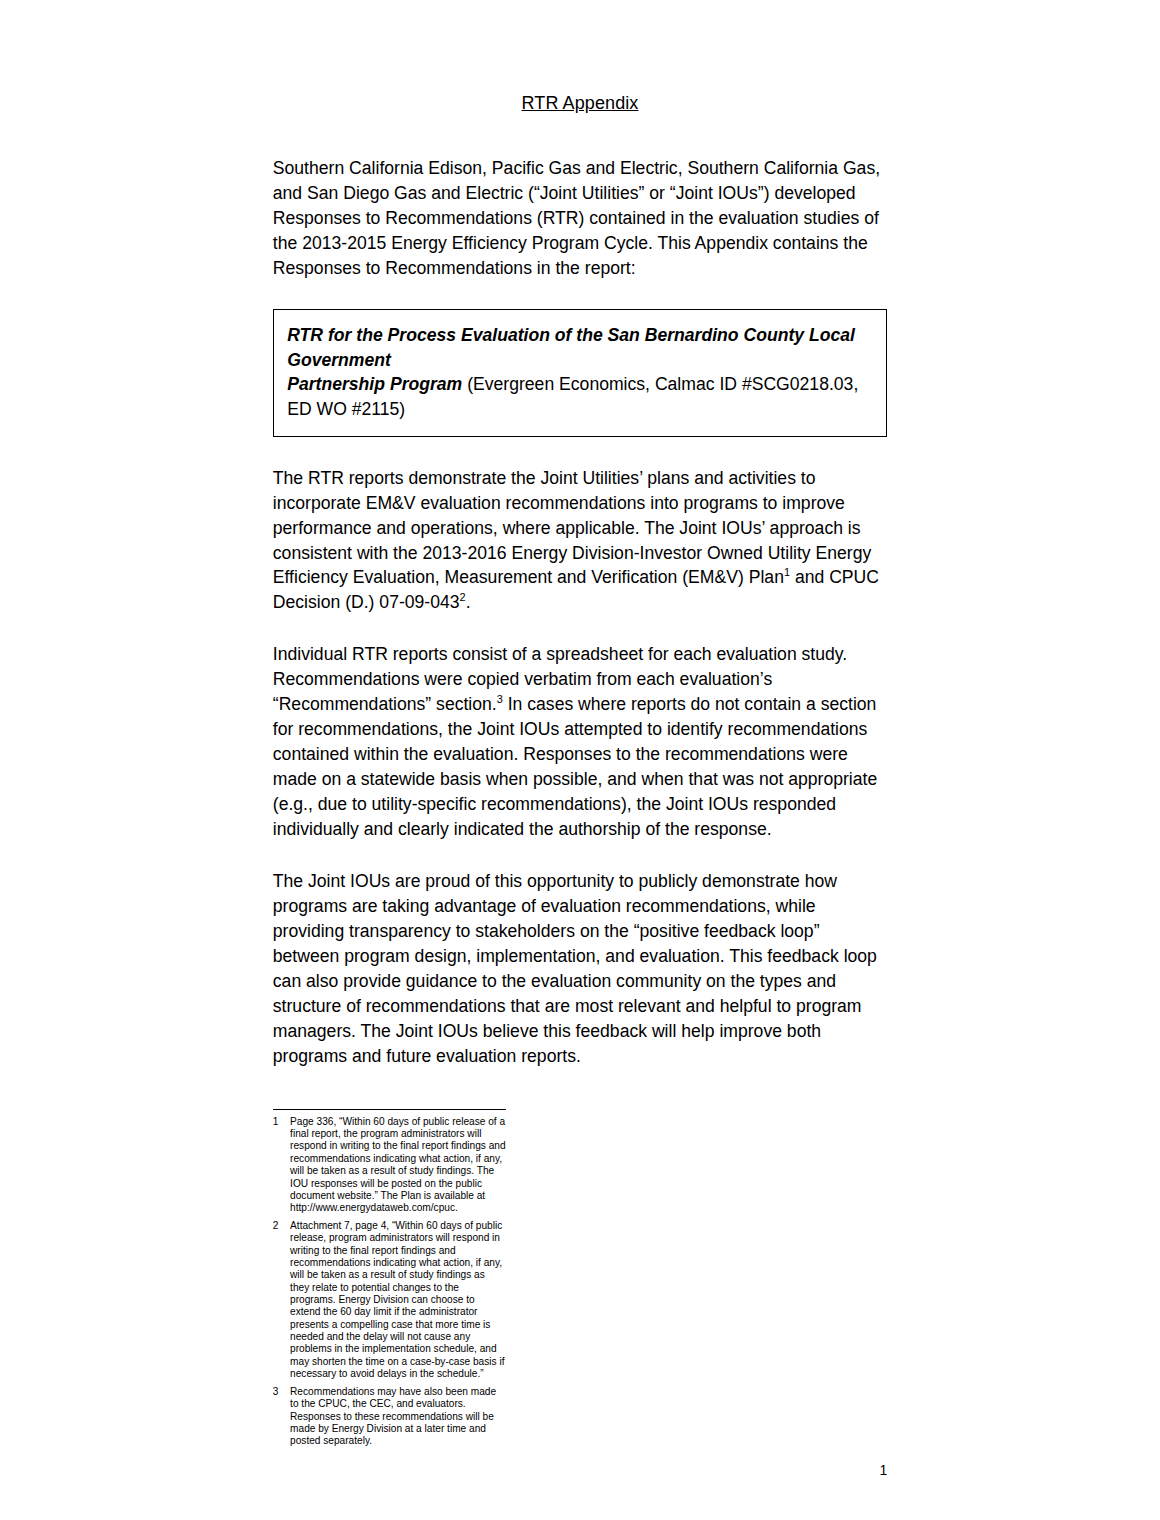RTR Appendix
Southern California Edison, Pacific Gas and Electric, Southern California Gas, and San Diego Gas and Electric (“Joint Utilities” or “Joint IOUs”) developed Responses to Recommendations (RTR) contained in the evaluation studies of the 2013-2015 Energy Efficiency Program Cycle. This Appendix contains the Responses to Recommendations in the report:
RTR for the Process Evaluation of the San Bernardino County Local Government Partnership Program (Evergreen Economics, Calmac ID #SCG0218.03, ED WO #2115)
The RTR reports demonstrate the Joint Utilities’ plans and activities to incorporate EM&V evaluation recommendations into programs to improve performance and operations, where applicable. The Joint IOUs’ approach is consistent with the 2013-2016 Energy Division-Investor Owned Utility Energy Efficiency Evaluation, Measurement and Verification (EM&V) Plan1 and CPUC Decision (D.) 07-09-0432.
Individual RTR reports consist of a spreadsheet for each evaluation study. Recommendations were copied verbatim from each evaluation’s “Recommendations” section.3 In cases where reports do not contain a section for recommendations, the Joint IOUs attempted to identify recommendations contained within the evaluation. Responses to the recommendations were made on a statewide basis when possible, and when that was not appropriate (e.g., due to utility-specific recommendations), the Joint IOUs responded individually and clearly indicated the authorship of the response.
The Joint IOUs are proud of this opportunity to publicly demonstrate how programs are taking advantage of evaluation recommendations, while providing transparency to stakeholders on the “positive feedback loop” between program design, implementation, and evaluation. This feedback loop can also provide guidance to the evaluation community on the types and structure of recommendations that are most relevant and helpful to program managers. The Joint IOUs believe this feedback will help improve both programs and future evaluation reports.
1
Page 336, “Within 60 days of public release of a final report, the program administrators will respond in writing to the final report findings and recommendations indicating what action, if any, will be taken as a result of study findings. The IOU responses will be posted on the public document website.” The Plan is available at http://www.energydataweb.com/cpuc.
2
Attachment 7, page 4, “Within 60 days of public release, program administrators will respond in writing to the final report findings and recommendations indicating what action, if any, will be taken as a result of study findings as they relate to potential changes to the programs. Energy Division can choose to extend the 60 day limit if the administrator presents a compelling case that more time is needed and the delay will not cause any problems in the implementation schedule, and may shorten the time on a case-by-case basis if necessary to avoid delays in the schedule.”
3
Recommendations may have also been made to the CPUC, the CEC, and evaluators. Responses to these recommendations will be made by Energy Division at a later time and posted separately.
1